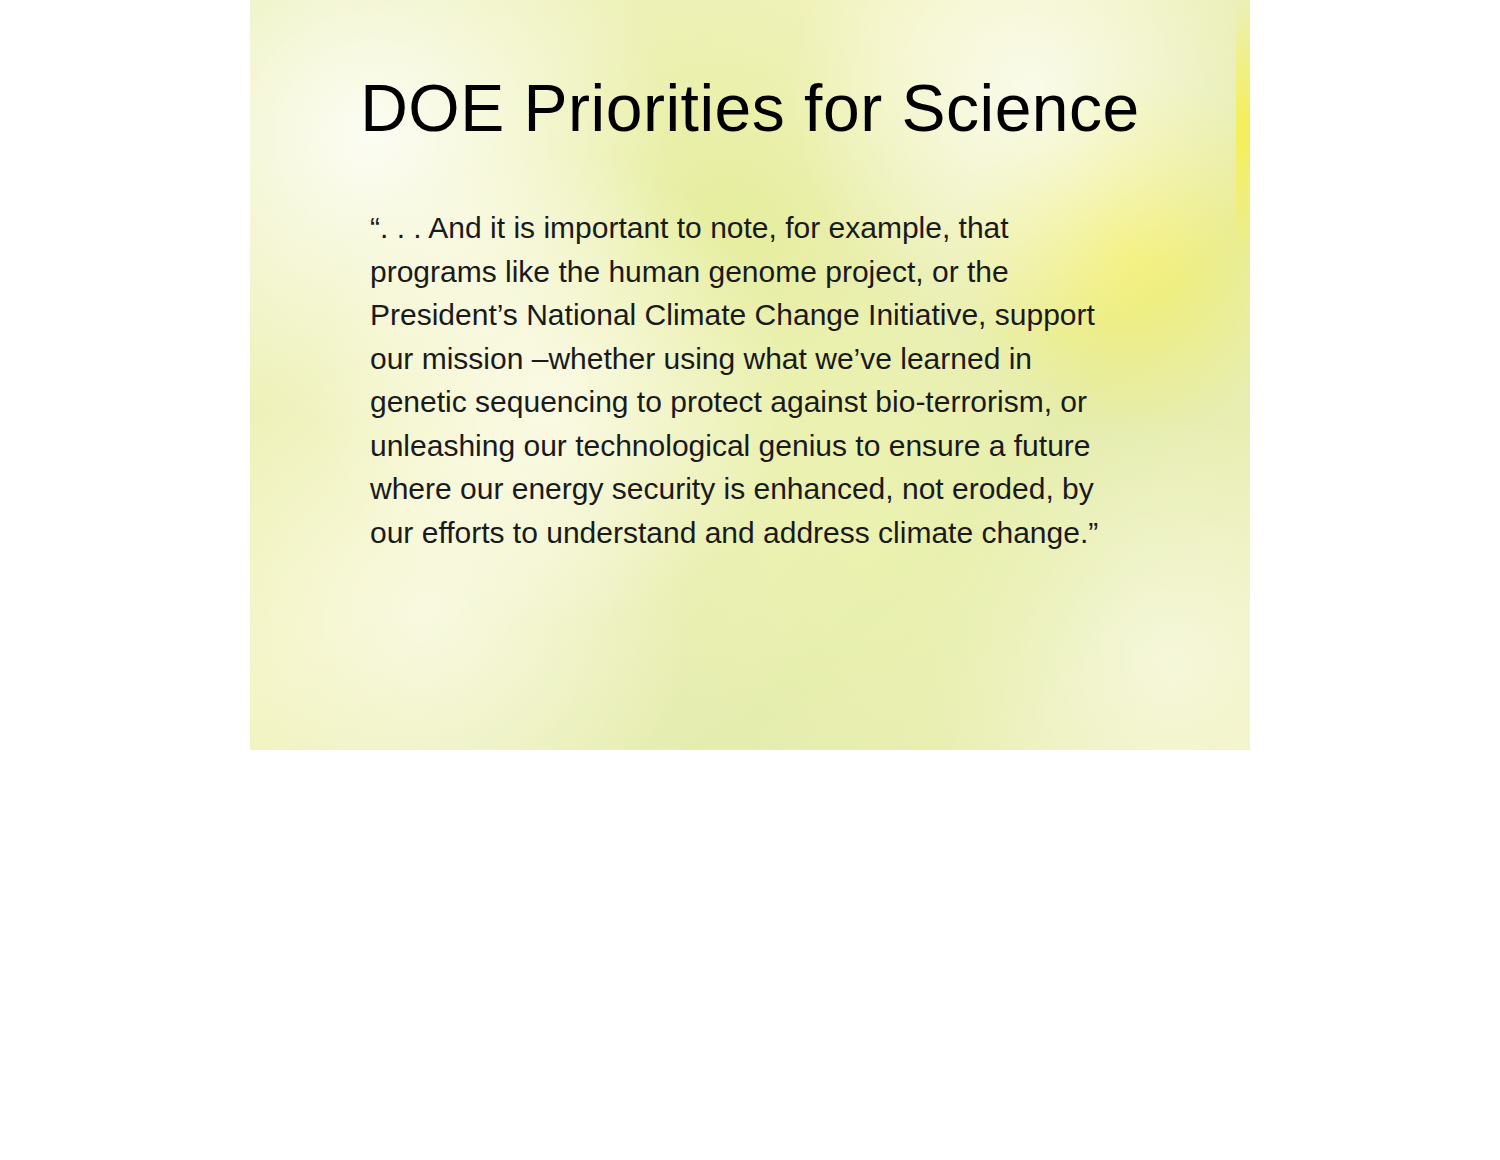DOE Priorities for Science
“. . . And it is important to note, for example, that programs like the human genome project, or the President’s National Climate Change Initiative, support our mission –whether using what we’ve learned in genetic sequencing to protect against bio-terrorism, or unleashing our technological genius to ensure a future where our energy security is enhanced, not eroded, by our efforts to understand and address climate change.”